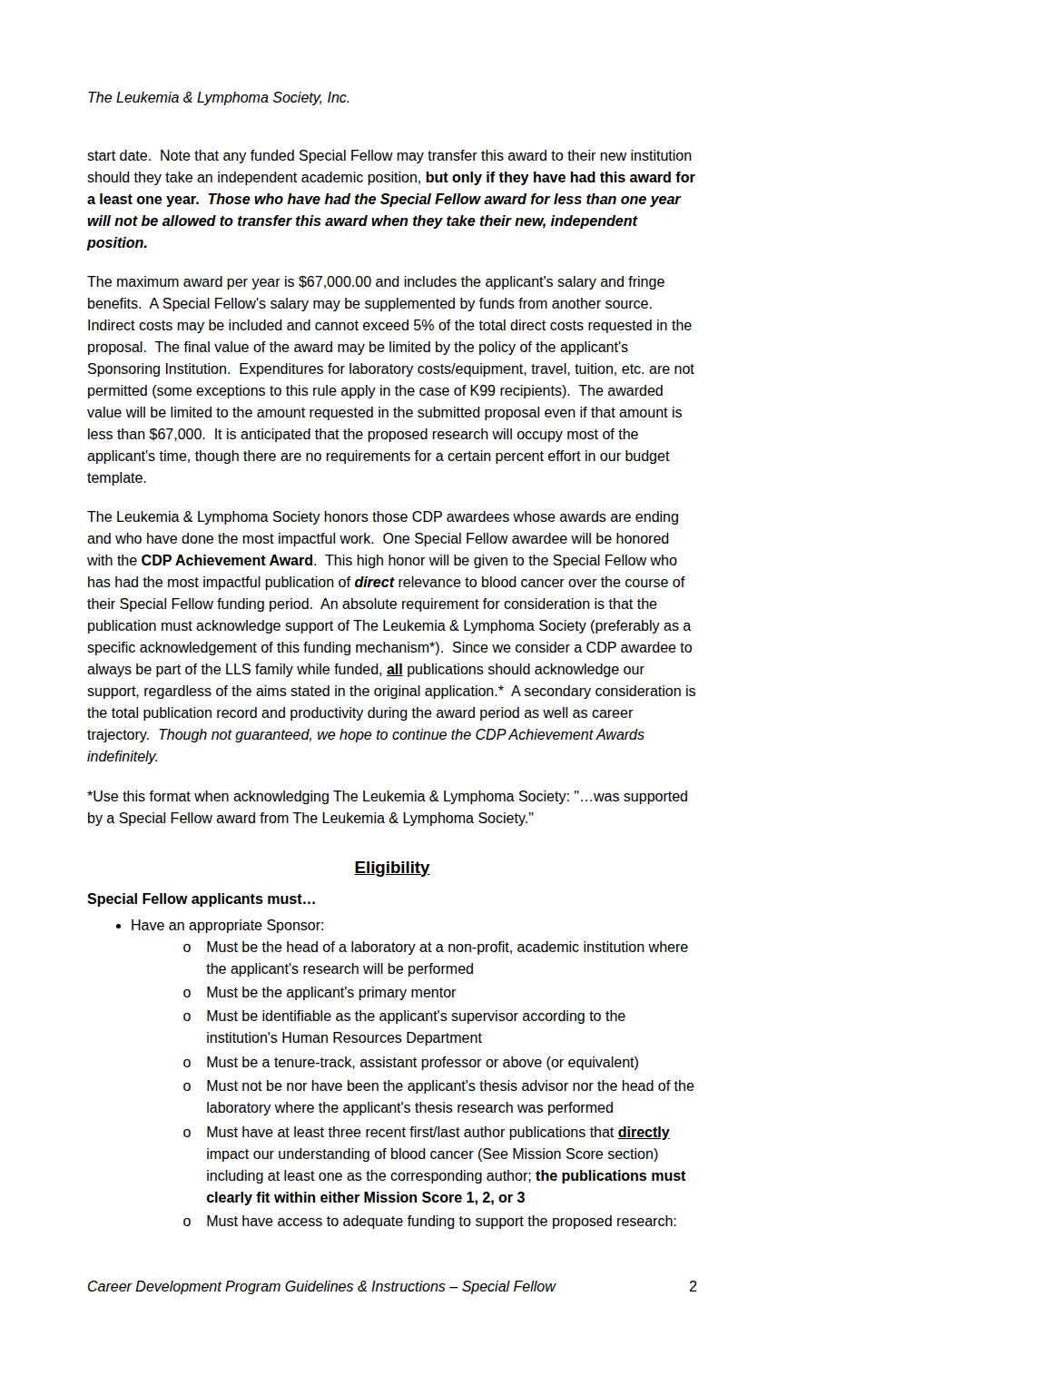The Leukemia & Lymphoma Society, Inc.
start date. Note that any funded Special Fellow may transfer this award to their new institution should they take an independent academic position, but only if they have had this award for a least one year. Those who have had the Special Fellow award for less than one year will not be allowed to transfer this award when they take their new, independent position.
The maximum award per year is $67,000.00 and includes the applicant's salary and fringe benefits. A Special Fellow's salary may be supplemented by funds from another source. Indirect costs may be included and cannot exceed 5% of the total direct costs requested in the proposal. The final value of the award may be limited by the policy of the applicant's Sponsoring Institution. Expenditures for laboratory costs/equipment, travel, tuition, etc. are not permitted (some exceptions to this rule apply in the case of K99 recipients). The awarded value will be limited to the amount requested in the submitted proposal even if that amount is less than $67,000. It is anticipated that the proposed research will occupy most of the applicant's time, though there are no requirements for a certain percent effort in our budget template.
The Leukemia & Lymphoma Society honors those CDP awardees whose awards are ending and who have done the most impactful work. One Special Fellow awardee will be honored with the CDP Achievement Award. This high honor will be given to the Special Fellow who has had the most impactful publication of direct relevance to blood cancer over the course of their Special Fellow funding period. An absolute requirement for consideration is that the publication must acknowledge support of The Leukemia & Lymphoma Society (preferably as a specific acknowledgement of this funding mechanism*). Since we consider a CDP awardee to always be part of the LLS family while funded, all publications should acknowledge our support, regardless of the aims stated in the original application.* A secondary consideration is the total publication record and productivity during the award period as well as career trajectory. Though not guaranteed, we hope to continue the CDP Achievement Awards indefinitely.
*Use this format when acknowledging The Leukemia & Lymphoma Society: "…was supported by a Special Fellow award from The Leukemia & Lymphoma Society."
Eligibility
Special Fellow applicants must…
Have an appropriate Sponsor:
Must be the head of a laboratory at a non-profit, academic institution where the applicant's research will be performed
Must be the applicant's primary mentor
Must be identifiable as the applicant's supervisor according to the institution's Human Resources Department
Must be a tenure-track, assistant professor or above (or equivalent)
Must not be nor have been the applicant's thesis advisor nor the head of the laboratory where the applicant's thesis research was performed
Must have at least three recent first/last author publications that directly impact our understanding of blood cancer (See Mission Score section) including at least one as the corresponding author; the publications must clearly fit within either Mission Score 1, 2, or 3
Must have access to adequate funding to support the proposed research:
Career Development Program Guidelines & Instructions – Special Fellow 2